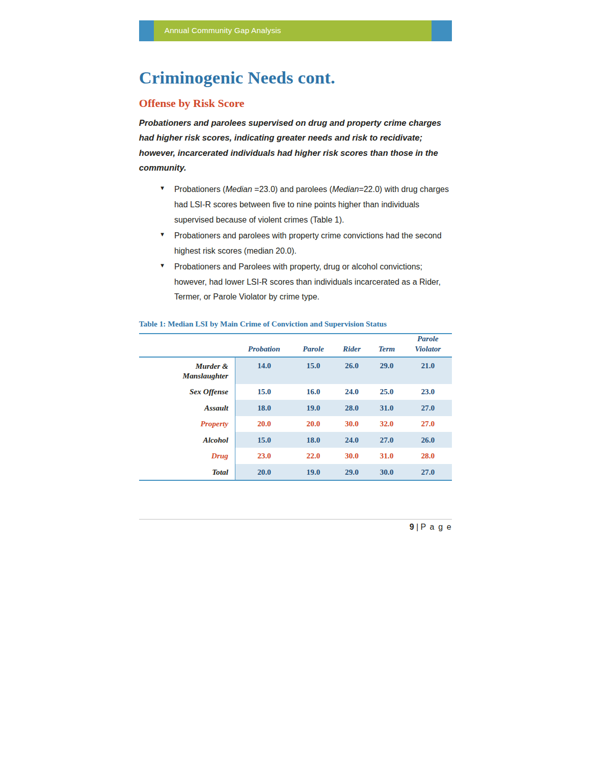Annual Community Gap Analysis
Criminogenic Needs cont.
Offense by Risk Score
Probationers and parolees supervised on drug and property crime charges had higher risk scores, indicating greater needs and risk to recidivate; however, incarcerated individuals had higher risk scores than those in the community.
Probationers (Median =23.0) and parolees (Median=22.0) with drug charges had LSI-R scores between five to nine points higher than individuals supervised because of violent crimes (Table 1).
Probationers and parolees with property crime convictions had the second highest risk scores (median 20.0).
Probationers and Parolees with property, drug or alcohol convictions; however, had lower LSI-R scores than individuals incarcerated as a Rider, Termer, or Parole Violator by crime type.
Table 1: Median LSI by Main Crime of Conviction and Supervision Status
| | | | | | Parole |
| --- | --- | --- | --- | --- | --- |
| | Probation | Parole | Rider | Term | Violator |
| Murder & Manslaughter | 14.0 | 15.0 | 26.0 | 29.0 | 21.0 |
| Sex Offense | 15.0 | 16.0 | 24.0 | 25.0 | 23.0 |
| Assault | 18.0 | 19.0 | 28.0 | 31.0 | 27.0 |
| Property | 20.0 | 20.0 | 30.0 | 32.0 | 27.0 |
| Alcohol | 15.0 | 18.0 | 24.0 | 27.0 | 26.0 |
| Drug | 23.0 | 22.0 | 30.0 | 31.0 | 28.0 |
| Total | 20.0 | 19.0 | 29.0 | 30.0 | 27.0 |
9 | P a g e